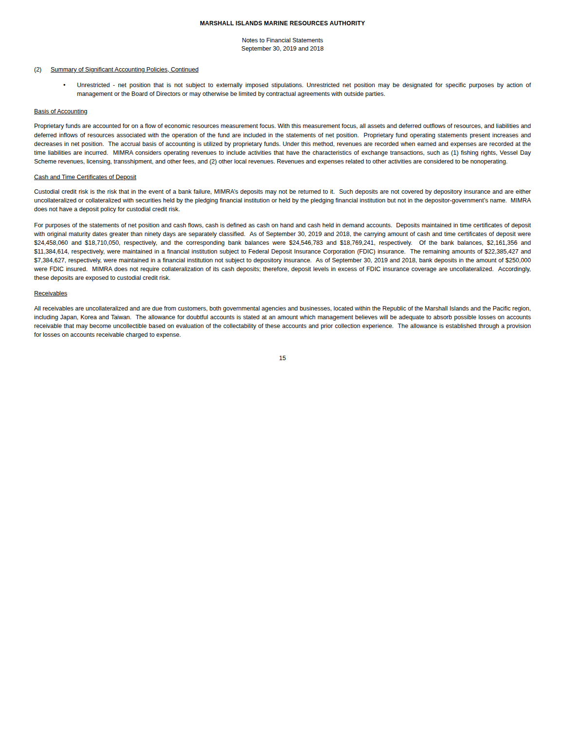MARSHALL ISLANDS MARINE RESOURCES AUTHORITY
Notes to Financial Statements
September 30, 2019 and 2018
(2) Summary of Significant Accounting Policies, Continued
•
Unrestricted - net position that is not subject to externally imposed stipulations. Unrestricted net position may be designated for specific purposes by action of management or the Board of Directors or may otherwise be limited by contractual agreements with outside parties.
Basis of Accounting
Proprietary funds are accounted for on a flow of economic resources measurement focus. With this measurement focus, all assets and deferred outflows of resources, and liabilities and deferred inflows of resources associated with the operation of the fund are included in the statements of net position. Proprietary fund operating statements present increases and decreases in net position. The accrual basis of accounting is utilized by proprietary funds. Under this method, revenues are recorded when earned and expenses are recorded at the time liabilities are incurred. MIMRA considers operating revenues to include activities that have the characteristics of exchange transactions, such as (1) fishing rights, Vessel Day Scheme revenues, licensing, transshipment, and other fees, and (2) other local revenues. Revenues and expenses related to other activities are considered to be nonoperating.
Cash and Time Certificates of Deposit
Custodial credit risk is the risk that in the event of a bank failure, MIMRA’s deposits may not be returned to it. Such deposits are not covered by depository insurance and are either uncollateralized or collateralized with securities held by the pledging financial institution or held by the pledging financial institution but not in the depositor-government’s name. MIMRA does not have a deposit policy for custodial credit risk.
For purposes of the statements of net position and cash flows, cash is defined as cash on hand and cash held in demand accounts. Deposits maintained in time certificates of deposit with original maturity dates greater than ninety days are separately classified. As of September 30, 2019 and 2018, the carrying amount of cash and time certificates of deposit were $24,458,060 and $18,710,050, respectively, and the corresponding bank balances were $24,546,783 and $18,769,241, respectively. Of the bank balances, $2,161,356 and $11,384,614, respectively, were maintained in a financial institution subject to Federal Deposit Insurance Corporation (FDIC) insurance. The remaining amounts of $22,385,427 and $7,384,627, respectively, were maintained in a financial institution not subject to depository insurance. As of September 30, 2019 and 2018, bank deposits in the amount of $250,000 were FDIC insured. MIMRA does not require collateralization of its cash deposits; therefore, deposit levels in excess of FDIC insurance coverage are uncollateralized. Accordingly, these deposits are exposed to custodial credit risk.
Receivables
All receivables are uncollateralized and are due from customers, both governmental agencies and businesses, located within the Republic of the Marshall Islands and the Pacific region, including Japan, Korea and Taiwan. The allowance for doubtful accounts is stated at an amount which management believes will be adequate to absorb possible losses on accounts receivable that may become uncollectible based on evaluation of the collectability of these accounts and prior collection experience. The allowance is established through a provision for losses on accounts receivable charged to expense.
15